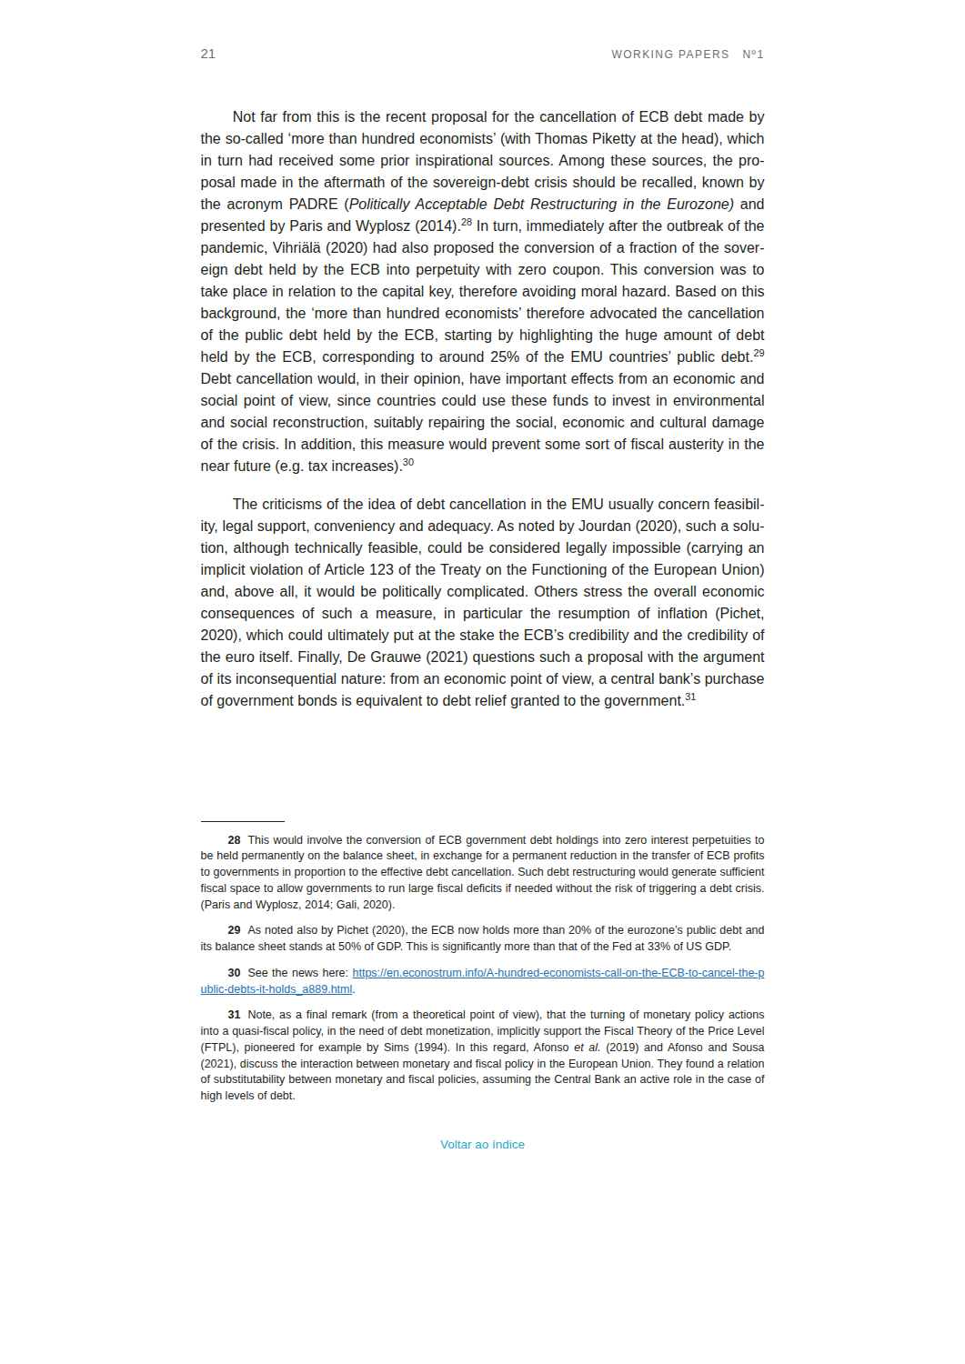21
Working PapersNº1
Not far from this is the recent proposal for the cancellation of ECB debt made by the so-called ‘more than hundred economists’ (with Thomas Piketty at the head), which in turn had received some prior inspirational sources. Among these sources, the proposal made in the aftermath of the sovereign-debt crisis should be recalled, known by the acronym PADRE (Politically Acceptable Debt Restructuring in the Eurozone) and presented by Paris and Wyplosz (2014).28 In turn, immediately after the outbreak of the pandemic, Vihriälä (2020) had also proposed the conversion of a fraction of the sovereign debt held by the ECB into perpetuity with zero coupon. This conversion was to take place in relation to the capital key, therefore avoiding moral hazard. Based on this background, the ‘more than hundred economists’ therefore advocated the cancellation of the public debt held by the ECB, starting by highlighting the huge amount of debt held by the ECB, corresponding to around 25% of the EMU countries’ public debt.29 Debt cancellation would, in their opinion, have important effects from an economic and social point of view, since countries could use these funds to invest in environmental and social reconstruction, suitably repairing the social, economic and cultural damage of the crisis. In addition, this measure would prevent some sort of fiscal austerity in the near future (e.g. tax increases).30
The criticisms of the idea of debt cancellation in the EMU usually concern feasibility, legal support, conveniency and adequacy. As noted by Jourdan (2020), such a solution, although technically feasible, could be considered legally impossible (carrying an implicit violation of Article 123 of the Treaty on the Functioning of the European Union) and, above all, it would be politically complicated. Others stress the overall economic consequences of such a measure, in particular the resumption of inflation (Pichet, 2020), which could ultimately put at the stake the ECB’s credibility and the credibility of the euro itself. Finally, De Grauwe (2021) questions such a proposal with the argument of its inconsequential nature: from an economic point of view, a central bank’s purchase of government bonds is equivalent to debt relief granted to the government.31
28 This would involve the conversion of ECB government debt holdings into zero interest perpetuities to be held permanently on the balance sheet, in exchange for a permanent reduction in the transfer of ECB profits to governments in proportion to the effective debt cancellation. Such debt restructuring would generate sufficient fiscal space to allow governments to run large fiscal deficits if needed without the risk of triggering a debt crisis. (Paris and Wyplosz, 2014; Gali, 2020).
29 As noted also by Pichet (2020), the ECB now holds more than 20% of the eurozone’s public debt and its balance sheet stands at 50% of GDP. This is significantly more than that of the Fed at 33% of US GDP.
30 See the news here: https://en.econostrum.info/A-hundred-economists-call-on-the-ECB-to-cancel-the-public-debts-it-holds_a889.html.
31 Note, as a final remark (from a theoretical point of view), that the turning of monetary policy actions into a quasi-fiscal policy, in the need of debt monetization, implicitly support the Fiscal Theory of the Price Level (FTPL), pioneered for example by Sims (1994). In this regard, Afonso et al. (2019) and Afonso and Sousa (2021), discuss the interaction between monetary and fiscal policy in the European Union. They found a relation of substitutability between monetary and fiscal policies, assuming the Central Bank an active role in the case of high levels of debt.
Voltar ao índice